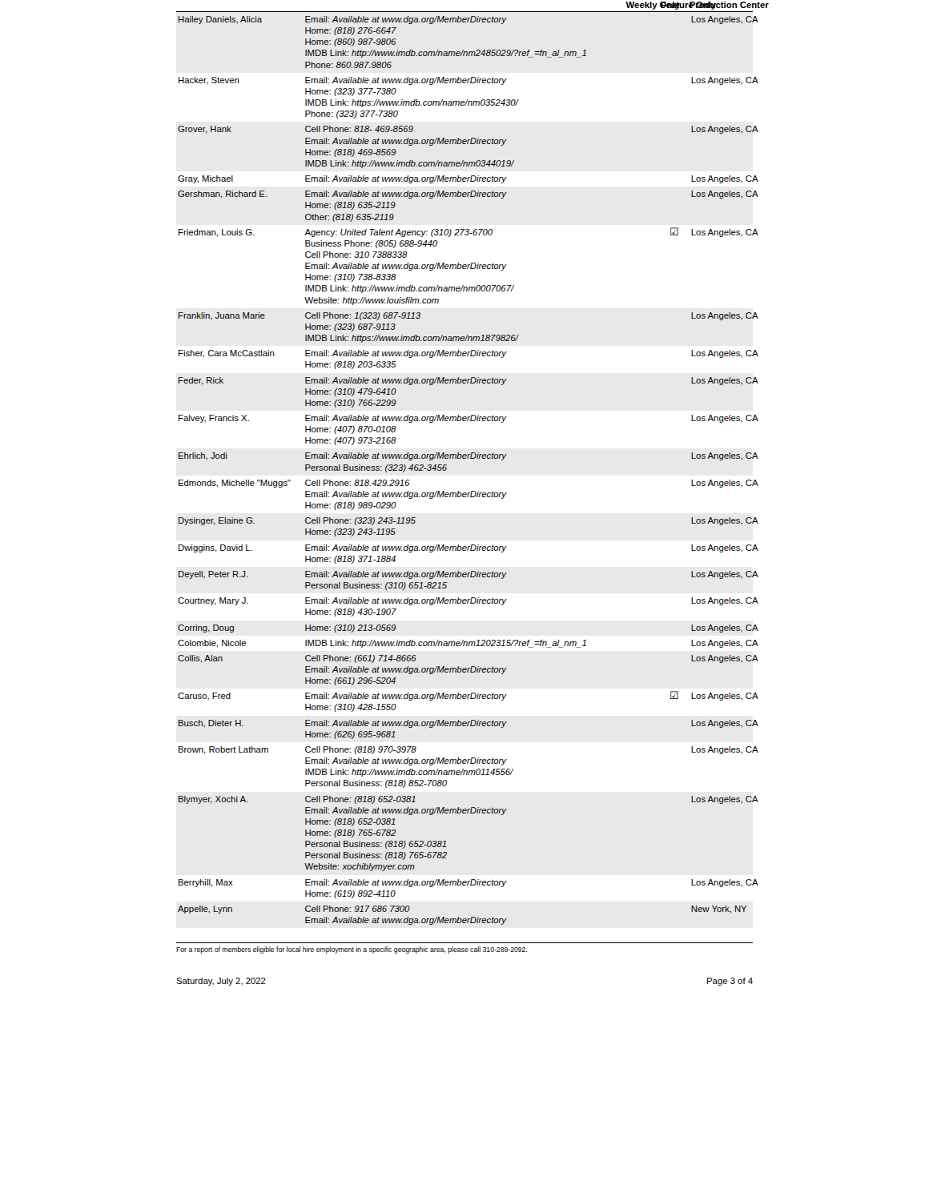| | | Weekly Only | Feature Only | Production Center |
| --- | --- | --- | --- | --- |
| Hailey Daniels, Alicia | Email: Available at www.dga.org/MemberDirectory Home: (818) 276-6647 Home: (860) 987-9806 IMDB Link: http://www.imdb.com/name/nm2485029/?ref_=fn_al_nm_1 Phone: 860.987.9806 | | | Los Angeles, CA |
| Hacker, Steven | Email: Available at www.dga.org/MemberDirectory Home: (323) 377-7380 IMDB Link: https://www.imdb.com/name/nm0352430/ Phone: (323) 377-7380 | | | Los Angeles, CA |
| Grover, Hank | Cell Phone: 818- 469-8569 Email: Available at www.dga.org/MemberDirectory Home: (818) 469-8569 IMDB Link: http://www.imdb.com/name/nm0344019/ | | | Los Angeles, CA |
| Gray, Michael | Email: Available at www.dga.org/MemberDirectory | | | Los Angeles, CA |
| Gershman, Richard E. | Email: Available at www.dga.org/MemberDirectory Home: (818) 635-2119 Other: (818) 635-2119 | | | Los Angeles, CA |
| Friedman, Louis G. | Agency: United Talent Agency: (310) 273-6700 Business Phone: (805) 688-9440 Cell Phone: 310 7388338 Email: Available at www.dga.org/MemberDirectory Home: (310) 738-8338 IMDB Link: http://www.imdb.com/name/nm0007067/ Website: http://www.louisfilm.com | | ☑ | Los Angeles, CA |
| Franklin, Juana Marie | Cell Phone: 1(323) 687-9113 Home: (323) 687-9113 IMDB Link: https://www.imdb.com/name/nm1879826/ | | | Los Angeles, CA |
| Fisher, Cara McCastlain | Email: Available at www.dga.org/MemberDirectory Home: (818) 203-6335 | | | Los Angeles, CA |
| Feder, Rick | Email: Available at www.dga.org/MemberDirectory Home: (310) 479-6410 Home: (310) 766-2299 | | | Los Angeles, CA |
| Falvey, Francis X. | Email: Available at www.dga.org/MemberDirectory Home: (407) 870-0108 Home: (407) 973-2168 | | | Los Angeles, CA |
| Ehrlich, Jodi | Email: Available at www.dga.org/MemberDirectory Personal Business: (323) 462-3456 | | | Los Angeles, CA |
| Edmonds, Michelle "Muggs" | Cell Phone: 818.429.2916 Email: Available at www.dga.org/MemberDirectory Home: (818) 989-0290 | | | Los Angeles, CA |
| Dysinger, Elaine G. | Cell Phone: (323) 243-1195 Home: (323) 243-1195 | | | Los Angeles, CA |
| Dwiggins, David L. | Email: Available at www.dga.org/MemberDirectory Home: (818) 371-1884 | | | Los Angeles, CA |
| Deyell, Peter R.J. | Email: Available at www.dga.org/MemberDirectory Personal Business: (310) 651-8215 | | | Los Angeles, CA |
| Courtney, Mary J. | Email: Available at www.dga.org/MemberDirectory Home: (818) 430-1907 | | | Los Angeles, CA |
| Corring, Doug | Home: (310) 213-0569 | | | Los Angeles, CA |
| Colombie, Nicole | IMDB Link: http://www.imdb.com/name/nm1202315/?ref_=fn_al_nm_1 | | | Los Angeles, CA |
| Collis, Alan | Cell Phone: (661) 714-8666 Email: Available at www.dga.org/MemberDirectory Home: (661) 296-5204 | | | Los Angeles, CA |
| Caruso, Fred | Email: Available at www.dga.org/MemberDirectory Home: (310) 428-1550 | | ☑ | Los Angeles, CA |
| Busch, Dieter H. | Email: Available at www.dga.org/MemberDirectory Home: (626) 695-9681 | | | Los Angeles, CA |
| Brown, Robert Latham | Cell Phone: (818) 970-3978 Email: Available at www.dga.org/MemberDirectory IMDB Link: http://www.imdb.com/name/nm0114556/ Personal Business: (818) 852-7080 | | | Los Angeles, CA |
| Blymyer, Xochi A. | Cell Phone: (818) 652-0381 Email: Available at www.dga.org/MemberDirectory Home: (818) 652-0381 Home: (818) 765-6782 Personal Business: (818) 652-0381 Personal Business: (818) 765-6782 Website: xochiblymyer.com | | | Los Angeles, CA |
| Berryhill, Max | Email: Available at www.dga.org/MemberDirectory Home: (619) 892-4110 | | | Los Angeles, CA |
| Appelle, Lynn | Cell Phone: 917 686 7300 Email: Available at www.dga.org/MemberDirectory | | | New York, NY |
For a report of members eligible for local hire employment in a specific geographic area, please call 310-289-2092.
Saturday, July 2, 2022 Page 3 of 4